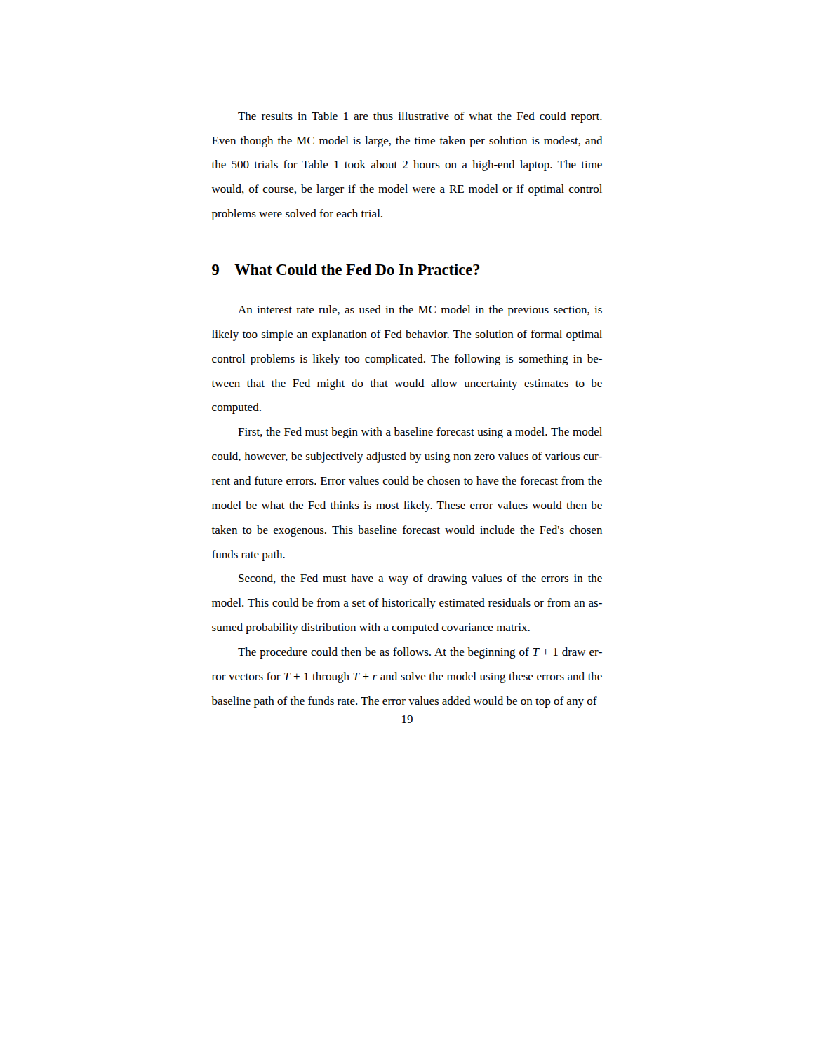The results in Table 1 are thus illustrative of what the Fed could report. Even though the MC model is large, the time taken per solution is modest, and the 500 trials for Table 1 took about 2 hours on a high-end laptop. The time would, of course, be larger if the model were a RE model or if optimal control problems were solved for each trial.
9 What Could the Fed Do In Practice?
An interest rate rule, as used in the MC model in the previous section, is likely too simple an explanation of Fed behavior. The solution of formal optimal control problems is likely too complicated. The following is something in between that the Fed might do that would allow uncertainty estimates to be computed.
First, the Fed must begin with a baseline forecast using a model. The model could, however, be subjectively adjusted by using non zero values of various current and future errors. Error values could be chosen to have the forecast from the model be what the Fed thinks is most likely. These error values would then be taken to be exogenous. This baseline forecast would include the Fed's chosen funds rate path.
Second, the Fed must have a way of drawing values of the errors in the model. This could be from a set of historically estimated residuals or from an assumed probability distribution with a computed covariance matrix.
The procedure could then be as follows. At the beginning of T + 1 draw error vectors for T + 1 through T + r and solve the model using these errors and the baseline path of the funds rate. The error values added would be on top of any of
19